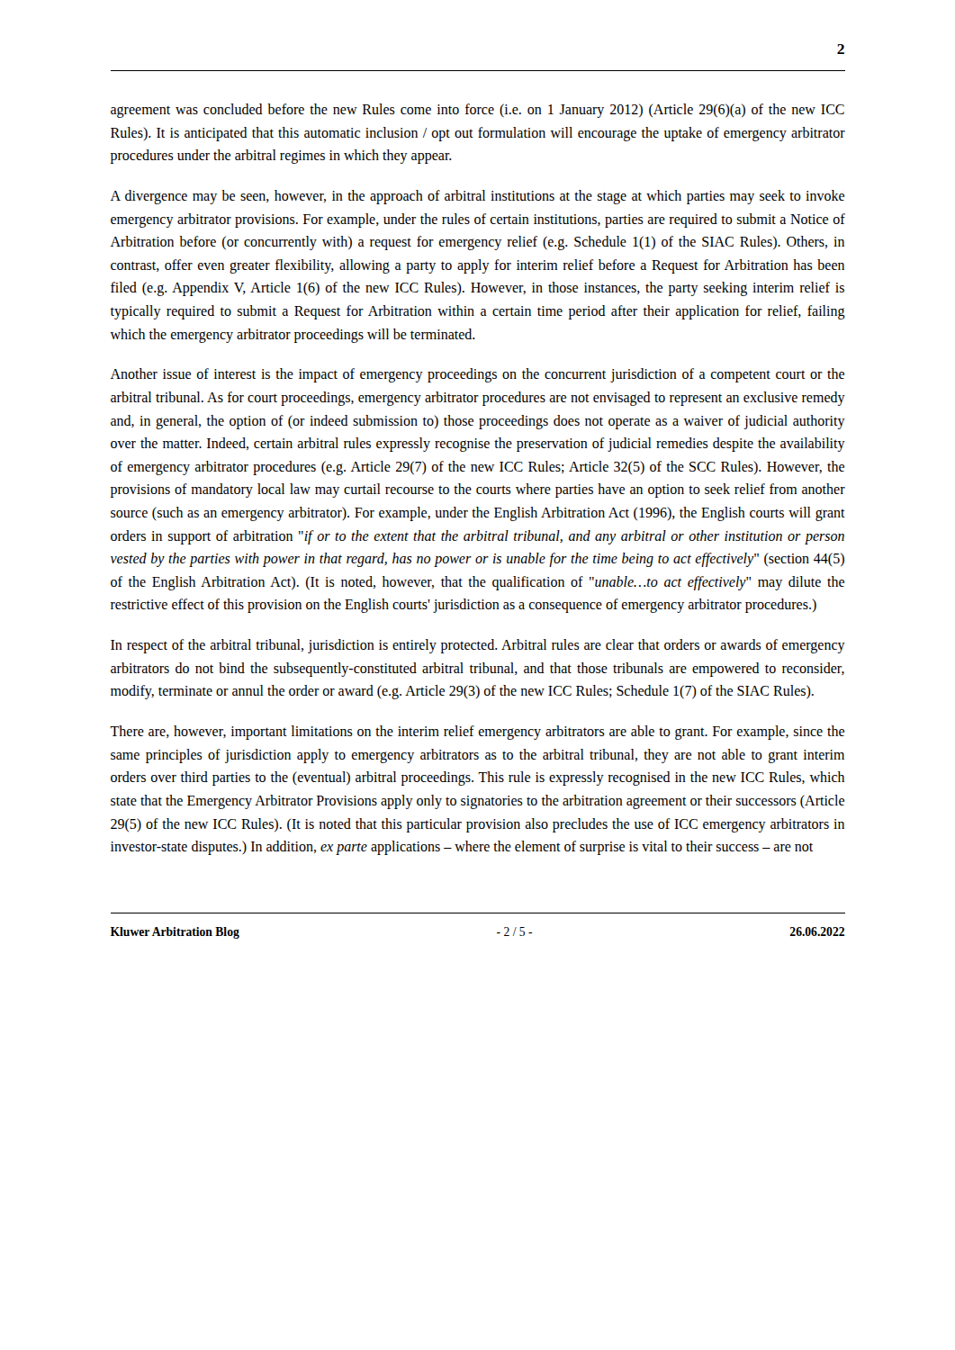2
agreement was concluded before the new Rules come into force (i.e. on 1 January 2012) (Article 29(6)(a) of the new ICC Rules). It is anticipated that this automatic inclusion / opt out formulation will encourage the uptake of emergency arbitrator procedures under the arbitral regimes in which they appear.
A divergence may be seen, however, in the approach of arbitral institutions at the stage at which parties may seek to invoke emergency arbitrator provisions. For example, under the rules of certain institutions, parties are required to submit a Notice of Arbitration before (or concurrently with) a request for emergency relief (e.g. Schedule 1(1) of the SIAC Rules). Others, in contrast, offer even greater flexibility, allowing a party to apply for interim relief before a Request for Arbitration has been filed (e.g. Appendix V, Article 1(6) of the new ICC Rules). However, in those instances, the party seeking interim relief is typically required to submit a Request for Arbitration within a certain time period after their application for relief, failing which the emergency arbitrator proceedings will be terminated.
Another issue of interest is the impact of emergency proceedings on the concurrent jurisdiction of a competent court or the arbitral tribunal. As for court proceedings, emergency arbitrator procedures are not envisaged to represent an exclusive remedy and, in general, the option of (or indeed submission to) those proceedings does not operate as a waiver of judicial authority over the matter. Indeed, certain arbitral rules expressly recognise the preservation of judicial remedies despite the availability of emergency arbitrator procedures (e.g. Article 29(7) of the new ICC Rules; Article 32(5) of the SCC Rules). However, the provisions of mandatory local law may curtail recourse to the courts where parties have an option to seek relief from another source (such as an emergency arbitrator). For example, under the English Arbitration Act (1996), the English courts will grant orders in support of arbitration "if or to the extent that the arbitral tribunal, and any arbitral or other institution or person vested by the parties with power in that regard, has no power or is unable for the time being to act effectively" (section 44(5) of the English Arbitration Act). (It is noted, however, that the qualification of "unable…to act effectively" may dilute the restrictive effect of this provision on the English courts' jurisdiction as a consequence of emergency arbitrator procedures.)
In respect of the arbitral tribunal, jurisdiction is entirely protected. Arbitral rules are clear that orders or awards of emergency arbitrators do not bind the subsequently-constituted arbitral tribunal, and that those tribunals are empowered to reconsider, modify, terminate or annul the order or award (e.g. Article 29(3) of the new ICC Rules; Schedule 1(7) of the SIAC Rules).
There are, however, important limitations on the interim relief emergency arbitrators are able to grant. For example, since the same principles of jurisdiction apply to emergency arbitrators as to the arbitral tribunal, they are not able to grant interim orders over third parties to the (eventual) arbitral proceedings. This rule is expressly recognised in the new ICC Rules, which state that the Emergency Arbitrator Provisions apply only to signatories to the arbitration agreement or their successors (Article 29(5) of the new ICC Rules). (It is noted that this particular provision also precludes the use of ICC emergency arbitrators in investor-state disputes.) In addition, ex parte applications – where the element of surprise is vital to their success – are not
Kluwer Arbitration Blog - 2 / 5 - 26.06.2022